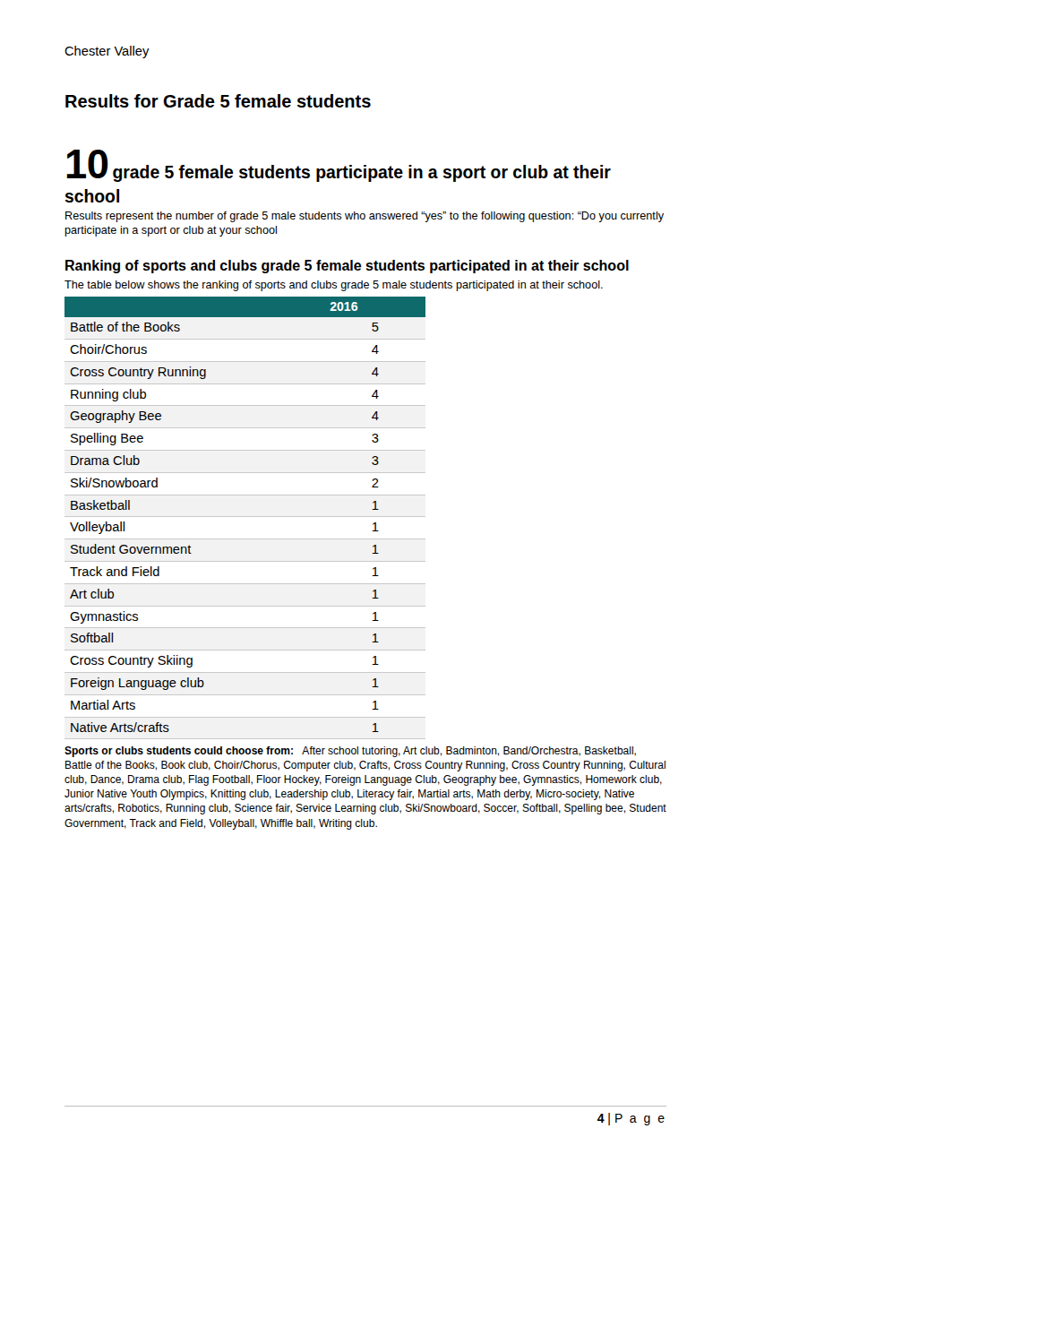Chester Valley
Results for Grade 5 female students
10 grade 5 female students participate in a sport or club at their school
Results represent the number of grade 5 male students who answered “yes” to the following question: “Do you currently participate in a sport or club at your school
Ranking of sports and clubs grade 5 female students participated in at their school
The table below shows the ranking of sports and clubs grade 5 male students participated in at their school.
| | 2016 |
| --- | --- |
| Battle of the Books | 5 |
| Choir/Chorus | 4 |
| Cross Country Running | 4 |
| Running club | 4 |
| Geography Bee | 4 |
| Spelling Bee | 3 |
| Drama Club | 3 |
| Ski/Snowboard | 2 |
| Basketball | 1 |
| Volleyball | 1 |
| Student Government | 1 |
| Track and Field | 1 |
| Art club | 1 |
| Gymnastics | 1 |
| Softball | 1 |
| Cross Country Skiing | 1 |
| Foreign Language club | 1 |
| Martial Arts | 1 |
| Native Arts/crafts | 1 |
Sports or clubs students could choose from: After school tutoring, Art club, Badminton, Band/Orchestra, Basketball, Battle of the Books, Book club, Choir/Chorus, Computer club, Crafts, Cross Country Running, Cross Country Running, Cultural club, Dance, Drama club, Flag Football, Floor Hockey, Foreign Language Club, Geography bee, Gymnastics, Homework club, Junior Native Youth Olympics, Knitting club, Leadership club, Literacy fair, Martial arts, Math derby, Micro-society, Native arts/crafts, Robotics, Running club, Science fair, Service Learning club, Ski/Snowboard, Soccer, Softball, Spelling bee, Student Government, Track and Field, Volleyball, Whiffle ball, Writing club.
4 | P a g e